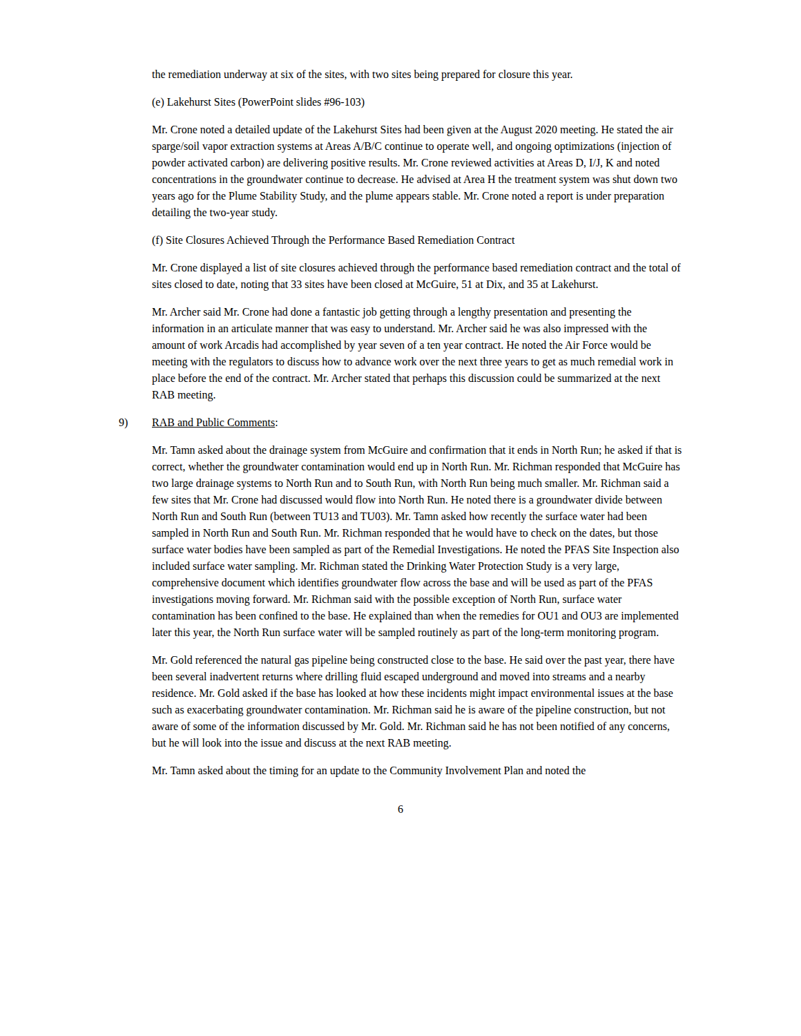the remediation underway at six of the sites, with two sites being prepared for closure this year.
(e) Lakehurst Sites (PowerPoint slides #96-103)
Mr. Crone noted a detailed update of the Lakehurst Sites had been given at the August 2020 meeting. He stated the air sparge/soil vapor extraction systems at Areas A/B/C continue to operate well, and ongoing optimizations (injection of powder activated carbon) are delivering positive results. Mr. Crone reviewed activities at Areas D, I/J, K and noted concentrations in the groundwater continue to decrease. He advised at Area H the treatment system was shut down two years ago for the Plume Stability Study, and the plume appears stable. Mr. Crone noted a report is under preparation detailing the two-year study.
(f) Site Closures Achieved Through the Performance Based Remediation Contract
Mr. Crone displayed a list of site closures achieved through the performance based remediation contract and the total of sites closed to date, noting that 33 sites have been closed at McGuire, 51 at Dix, and 35 at Lakehurst.
Mr. Archer said Mr. Crone had done a fantastic job getting through a lengthy presentation and presenting the information in an articulate manner that was easy to understand. Mr. Archer said he was also impressed with the amount of work Arcadis had accomplished by year seven of a ten year contract. He noted the Air Force would be meeting with the regulators to discuss how to advance work over the next three years to get as much remedial work in place before the end of the contract. Mr. Archer stated that perhaps this discussion could be summarized at the next RAB meeting.
RAB and Public Comments:
Mr. Tamn asked about the drainage system from McGuire and confirmation that it ends in North Run; he asked if that is correct, whether the groundwater contamination would end up in North Run. Mr. Richman responded that McGuire has two large drainage systems to North Run and to South Run, with North Run being much smaller. Mr. Richman said a few sites that Mr. Crone had discussed would flow into North Run. He noted there is a groundwater divide between North Run and South Run (between TU13 and TU03). Mr. Tamn asked how recently the surface water had been sampled in North Run and South Run. Mr. Richman responded that he would have to check on the dates, but those surface water bodies have been sampled as part of the Remedial Investigations. He noted the PFAS Site Inspection also included surface water sampling. Mr. Richman stated the Drinking Water Protection Study is a very large, comprehensive document which identifies groundwater flow across the base and will be used as part of the PFAS investigations moving forward. Mr. Richman said with the possible exception of North Run, surface water contamination has been confined to the base. He explained than when the remedies for OU1 and OU3 are implemented later this year, the North Run surface water will be sampled routinely as part of the long-term monitoring program.
Mr. Gold referenced the natural gas pipeline being constructed close to the base. He said over the past year, there have been several inadvertent returns where drilling fluid escaped underground and moved into streams and a nearby residence. Mr. Gold asked if the base has looked at how these incidents might impact environmental issues at the base such as exacerbating groundwater contamination. Mr. Richman said he is aware of the pipeline construction, but not aware of some of the information discussed by Mr. Gold. Mr. Richman said he has not been notified of any concerns, but he will look into the issue and discuss at the next RAB meeting.
Mr. Tamn asked about the timing for an update to the Community Involvement Plan and noted the
6